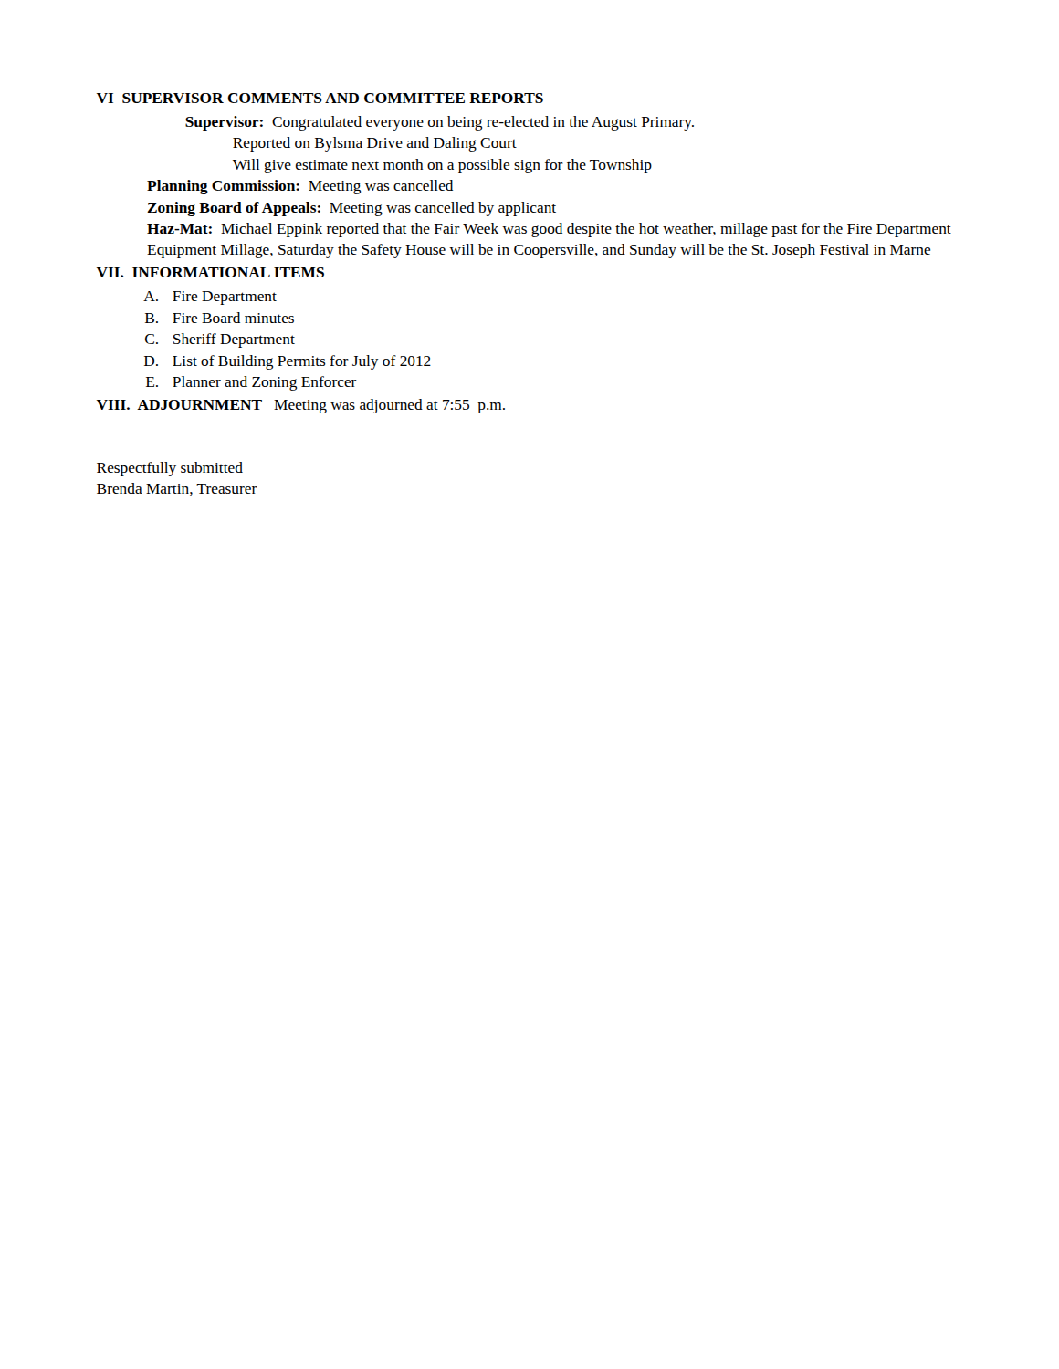VI SUPERVISOR COMMENTS AND COMMITTEE REPORTS
Supervisor: Congratulated everyone on being re-elected in the August Primary.
Reported on Bylsma Drive and Daling Court
Will give estimate next month on a possible sign for the Township
Planning Commission: Meeting was cancelled
Zoning Board of Appeals: Meeting was cancelled by applicant
Haz-Mat: Michael Eppink reported that the Fair Week was good despite the hot weather, millage past for the Fire Department Equipment Millage, Saturday the Safety House will be in Coopersville, and Sunday will be the St. Joseph Festival in Marne
VII. INFORMATIONAL ITEMS
Fire Department
Fire Board minutes
Sheriff Department
List of Building Permits for July of 2012
Planner and Zoning Enforcer
VIII. ADJOURNMENT Meeting was adjourned at 7:55 p.m.
Respectfully submitted
Brenda Martin, Treasurer